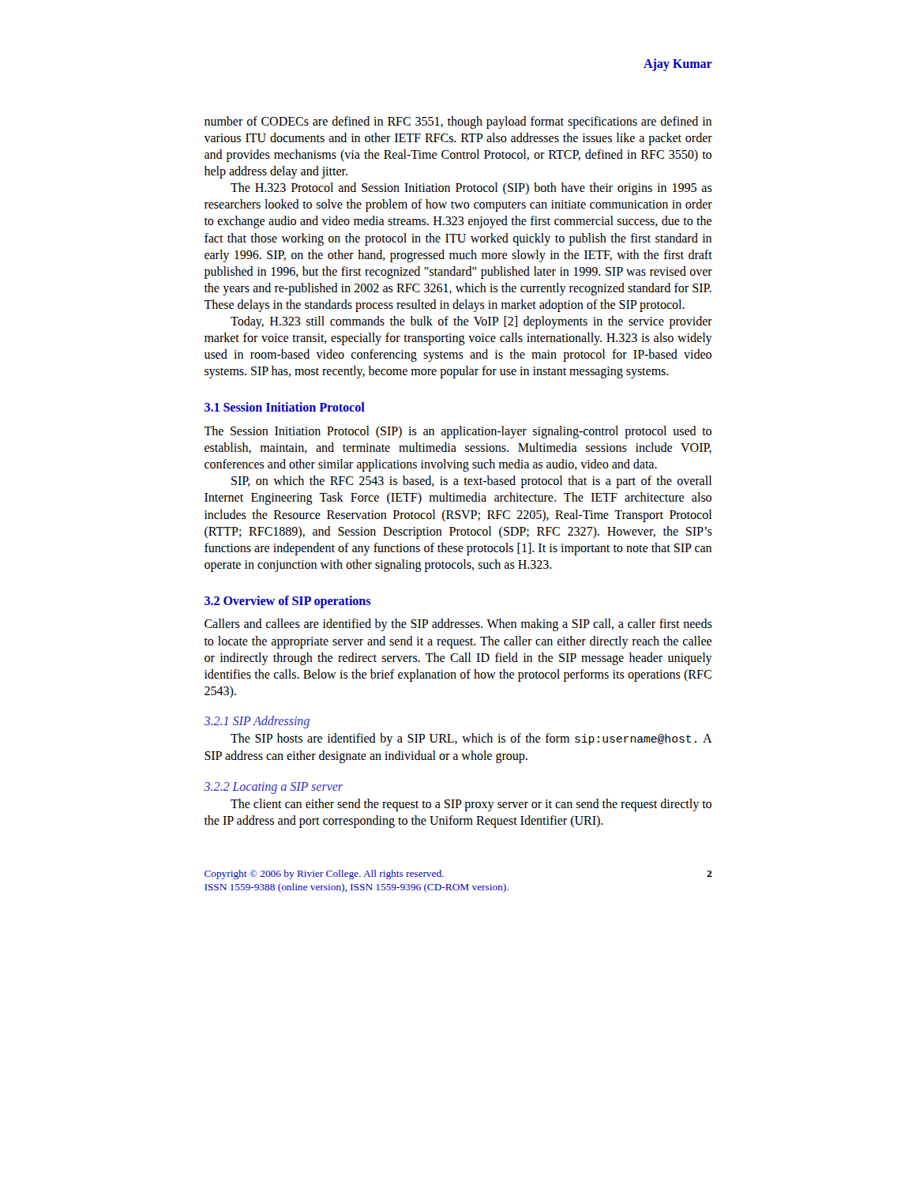Ajay Kumar
number of CODECs are defined in RFC 3551, though payload format specifications are defined in various ITU documents and in other IETF RFCs. RTP also addresses the issues like a packet order and provides mechanisms (via the Real-Time Control Protocol, or RTCP, defined in RFC 3550) to help address delay and jitter.
The H.323 Protocol and Session Initiation Protocol (SIP) both have their origins in 1995 as researchers looked to solve the problem of how two computers can initiate communication in order to exchange audio and video media streams. H.323 enjoyed the first commercial success, due to the fact that those working on the protocol in the ITU worked quickly to publish the first standard in early 1996. SIP, on the other hand, progressed much more slowly in the IETF, with the first draft published in 1996, but the first recognized "standard" published later in 1999. SIP was revised over the years and re-published in 2002 as RFC 3261, which is the currently recognized standard for SIP. These delays in the standards process resulted in delays in market adoption of the SIP protocol.
Today, H.323 still commands the bulk of the VoIP [2] deployments in the service provider market for voice transit, especially for transporting voice calls internationally. H.323 is also widely used in room-based video conferencing systems and is the main protocol for IP-based video systems. SIP has, most recently, become more popular for use in instant messaging systems.
3.1 Session Initiation Protocol
The Session Initiation Protocol (SIP) is an application-layer signaling-control protocol used to establish, maintain, and terminate multimedia sessions. Multimedia sessions include VOIP, conferences and other similar applications involving such media as audio, video and data.
SIP, on which the RFC 2543 is based, is a text-based protocol that is a part of the overall Internet Engineering Task Force (IETF) multimedia architecture. The IETF architecture also includes the Resource Reservation Protocol (RSVP; RFC 2205), Real-Time Transport Protocol (RTTP; RFC1889), and Session Description Protocol (SDP; RFC 2327). However, the SIP’s functions are independent of any functions of these protocols [1]. It is important to note that SIP can operate in conjunction with other signaling protocols, such as H.323.
3.2 Overview of SIP operations
Callers and callees are identified by the SIP addresses. When making a SIP call, a caller first needs to locate the appropriate server and send it a request. The caller can either directly reach the callee or indirectly through the redirect servers. The Call ID field in the SIP message header uniquely identifies the calls. Below is the brief explanation of how the protocol performs its operations (RFC 2543).
3.2.1 SIP Addressing
The SIP hosts are identified by a SIP URL, which is of the form sip:username@host. A SIP address can either designate an individual or a whole group.
3.2.2 Locating a SIP server
The client can either send the request to a SIP proxy server or it can send the request directly to the IP address and port corresponding to the Uniform Request Identifier (URI).
2 Copyright © 2006 by Rivier College. All rights reserved.
ISSN 1559-9388 (online version), ISSN 1559-9396 (CD-ROM version).